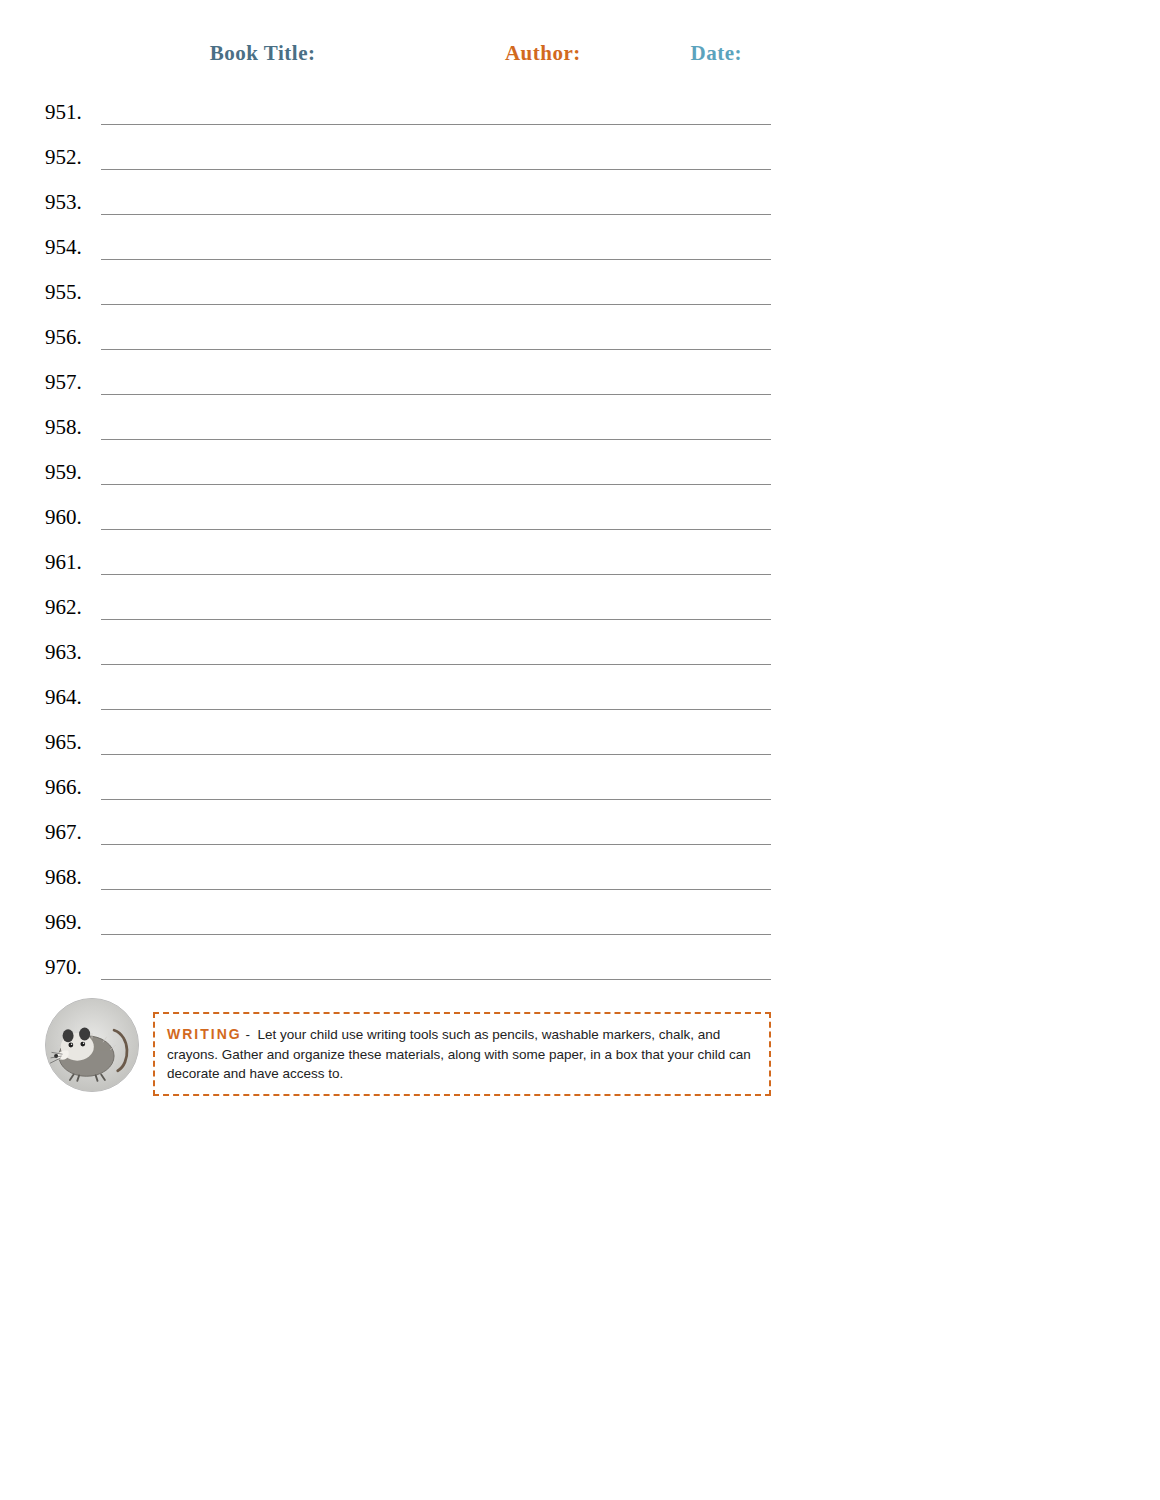| | Book Title: | Author: | Date: |
| --- | --- | --- | --- |
| 951. | | | |
| 952. | | | |
| 953. | | | |
| 954. | | | |
| 955. | | | |
| 956. | | | |
| 957. | | | |
| 958. | | | |
| 959. | | | |
| 960. | | | |
| 961. | | | |
| 962. | | | |
| 963. | | | |
| 964. | | | |
| 965. | | | |
| 966. | | | |
| 967. | | | |
| 968. | | | |
| 969. | | | |
| 970. | | | |
WRITING - Let your child use writing tools such as pencils, washable markers, chalk, and crayons. Gather and organize these materials, along with some paper, in a box that your child can decorate and have access to.